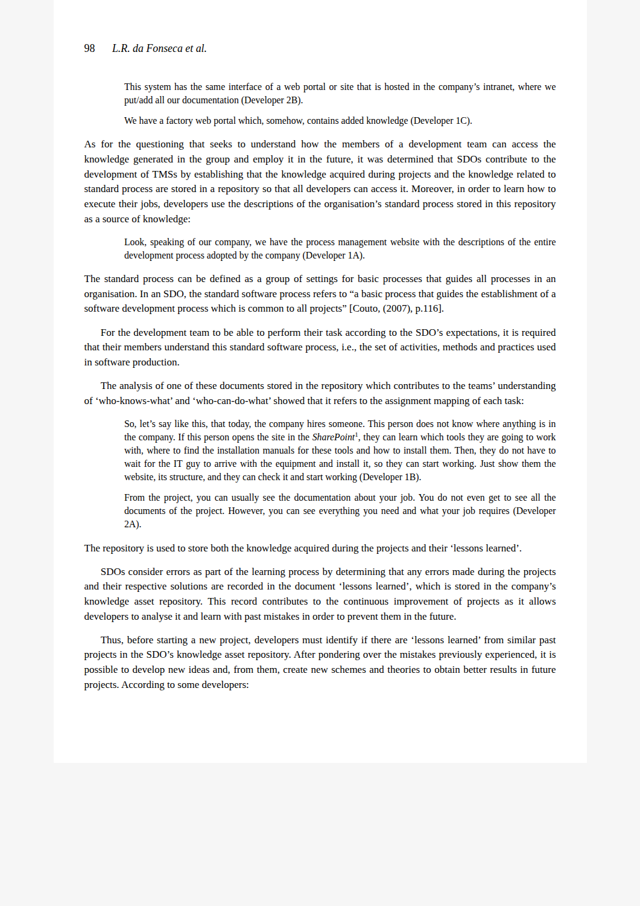98 L.R. da Fonseca et al.
This system has the same interface of a web portal or site that is hosted in the company’s intranet, where we put/add all our documentation (Developer 2B).
We have a factory web portal which, somehow, contains added knowledge (Developer 1C).
As for the questioning that seeks to understand how the members of a development team can access the knowledge generated in the group and employ it in the future, it was determined that SDOs contribute to the development of TMSs by establishing that the knowledge acquired during projects and the knowledge related to standard process are stored in a repository so that all developers can access it. Moreover, in order to learn how to execute their jobs, developers use the descriptions of the organisation’s standard process stored in this repository as a source of knowledge:
Look, speaking of our company, we have the process management website with the descriptions of the entire development process adopted by the company (Developer 1A).
The standard process can be defined as a group of settings for basic processes that guides all processes in an organisation. In an SDO, the standard software process refers to “a basic process that guides the establishment of a software development process which is common to all projects” [Couto, (2007), p.116].
For the development team to be able to perform their task according to the SDO’s expectations, it is required that their members understand this standard software process, i.e., the set of activities, methods and practices used in software production.
The analysis of one of these documents stored in the repository which contributes to the teams’ understanding of ‘who-knows-what’ and ‘who-can-do-what’ showed that it refers to the assignment mapping of each task:
So, let’s say like this, that today, the company hires someone. This person does not know where anything is in the company. If this person opens the site in the SharePoint1, they can learn which tools they are going to work with, where to find the installation manuals for these tools and how to install them. Then, they do not have to wait for the IT guy to arrive with the equipment and install it, so they can start working. Just show them the website, its structure, and they can check it and start working (Developer 1B).
From the project, you can usually see the documentation about your job. You do not even get to see all the documents of the project. However, you can see everything you need and what your job requires (Developer 2A).
The repository is used to store both the knowledge acquired during the projects and their ‘lessons learned’.
SDOs consider errors as part of the learning process by determining that any errors made during the projects and their respective solutions are recorded in the document ‘lessons learned’, which is stored in the company’s knowledge asset repository. This record contributes to the continuous improvement of projects as it allows developers to analyse it and learn with past mistakes in order to prevent them in the future.
Thus, before starting a new project, developers must identify if there are ‘lessons learned’ from similar past projects in the SDO’s knowledge asset repository. After pondering over the mistakes previously experienced, it is possible to develop new ideas and, from them, create new schemes and theories to obtain better results in future projects. According to some developers: